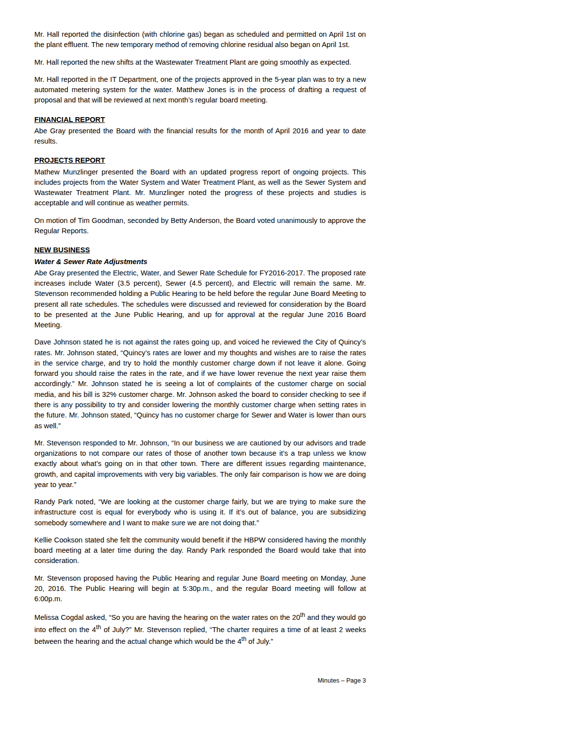Mr. Hall reported the disinfection (with chlorine gas) began as scheduled and permitted on April 1st on the plant effluent. The new temporary method of removing chlorine residual also began on April 1st.
Mr. Hall reported the new shifts at the Wastewater Treatment Plant are going smoothly as expected.
Mr. Hall reported in the IT Department, one of the projects approved in the 5-year plan was to try a new automated metering system for the water. Matthew Jones is in the process of drafting a request of proposal and that will be reviewed at next month’s regular board meeting.
FINANCIAL REPORT
Abe Gray presented the Board with the financial results for the month of April 2016 and year to date results.
PROJECTS REPORT
Mathew Munzlinger presented the Board with an updated progress report of ongoing projects. This includes projects from the Water System and Water Treatment Plant, as well as the Sewer System and Wastewater Treatment Plant. Mr. Munzlinger noted the progress of these projects and studies is acceptable and will continue as weather permits.
On motion of Tim Goodman, seconded by Betty Anderson, the Board voted unanimously to approve the Regular Reports.
NEW BUSINESS
Water & Sewer Rate Adjustments
Abe Gray presented the Electric, Water, and Sewer Rate Schedule for FY2016-2017. The proposed rate increases include Water (3.5 percent), Sewer (4.5 percent), and Electric will remain the same. Mr. Stevenson recommended holding a Public Hearing to be held before the regular June Board Meeting to present all rate schedules. The schedules were discussed and reviewed for consideration by the Board to be presented at the June Public Hearing, and up for approval at the regular June 2016 Board Meeting.
Dave Johnson stated he is not against the rates going up, and voiced he reviewed the City of Quincy’s rates. Mr. Johnson stated, “Quincy’s rates are lower and my thoughts and wishes are to raise the rates in the service charge, and try to hold the monthly customer charge down if not leave it alone. Going forward you should raise the rates in the rate, and if we have lower revenue the next year raise them accordingly.” Mr. Johnson stated he is seeing a lot of complaints of the customer charge on social media, and his bill is 32% customer charge. Mr. Johnson asked the board to consider checking to see if there is any possibility to try and consider lowering the monthly customer charge when setting rates in the future. Mr. Johnson stated, “Quincy has no customer charge for Sewer and Water is lower than ours as well.”
Mr. Stevenson responded to Mr. Johnson, “In our business we are cautioned by our advisors and trade organizations to not compare our rates of those of another town because it’s a trap unless we know exactly about what’s going on in that other town. There are different issues regarding maintenance, growth, and capital improvements with very big variables. The only fair comparison is how we are doing year to year.”
Randy Park noted, “We are looking at the customer charge fairly, but we are trying to make sure the infrastructure cost is equal for everybody who is using it. If it’s out of balance, you are subsidizing somebody somewhere and I want to make sure we are not doing that.”
Kellie Cookson stated she felt the community would benefit if the HBPW considered having the monthly board meeting at a later time during the day. Randy Park responded the Board would take that into consideration.
Mr. Stevenson proposed having the Public Hearing and regular June Board meeting on Monday, June 20, 2016. The Public Hearing will begin at 5:30p.m., and the regular Board meeting will follow at 6:00p.m.
Melissa Cogdal asked, “So you are having the hearing on the water rates on the 20th and they would go into effect on the 4th of July?” Mr. Stevenson replied, “The charter requires a time of at least 2 weeks between the hearing and the actual change which would be the 4th of July.”
Minutes – Page 3